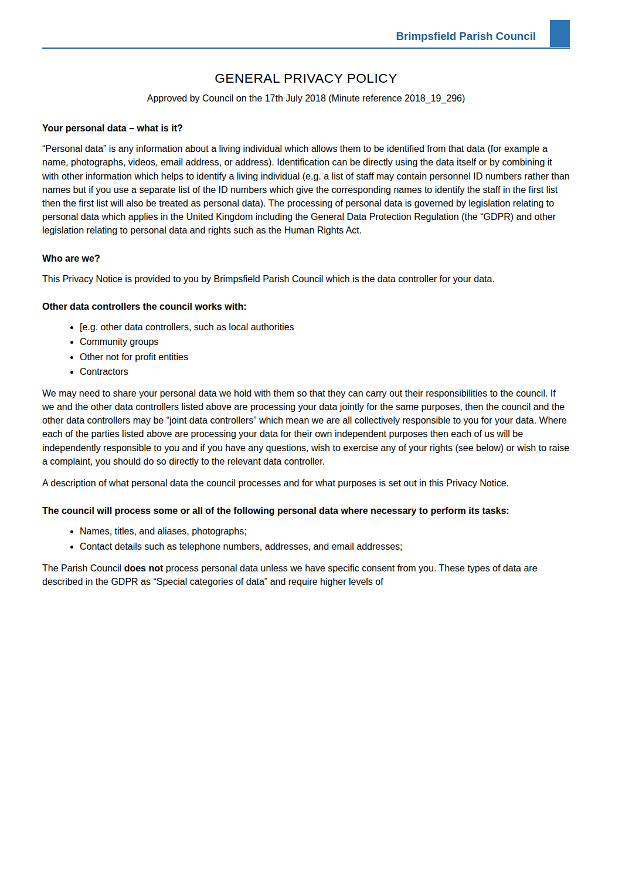Brimpsfield Parish Council
GENERAL PRIVACY POLICY
Approved by Council on the 17th July 2018 (Minute reference 2018_19_296)
Your personal data – what is it?
“Personal data” is any information about a living individual which allows them to be identified from that data (for example a name, photographs, videos, email address, or address). Identification can be directly using the data itself or by combining it with other information which helps to identify a living individual (e.g. a list of staff may contain personnel ID numbers rather than names but if you use a separate list of the ID numbers which give the corresponding names to identify the staff in the first list then the first list will also be treated as personal data). The processing of personal data is governed by legislation relating to personal data which applies in the United Kingdom including the General Data Protection Regulation (the “GDPR) and other legislation relating to personal data and rights such as the Human Rights Act.
Who are we?
This Privacy Notice is provided to you by Brimpsfield Parish Council which is the data controller for your data.
Other data controllers the council works with:
[e.g. other data controllers, such as local authorities
Community groups
Other not for profit entities
Contractors
We may need to share your personal data we hold with them so that they can carry out their responsibilities to the council. If we and the other data controllers listed above are processing your data jointly for the same purposes, then the council and the other data controllers may be “joint data controllers” which mean we are all collectively responsible to you for your data. Where each of the parties listed above are processing your data for their own independent purposes then each of us will be independently responsible to you and if you have any questions, wish to exercise any of your rights (see below) or wish to raise a complaint, you should do so directly to the relevant data controller.
A description of what personal data the council processes and for what purposes is set out in this Privacy Notice.
The council will process some or all of the following personal data where necessary to perform its tasks:
Names, titles, and aliases, photographs;
Contact details such as telephone numbers, addresses, and email addresses;
The Parish Council does not process personal data unless we have specific consent from you. These types of data are described in the GDPR as “Special categories of data” and require higher levels of